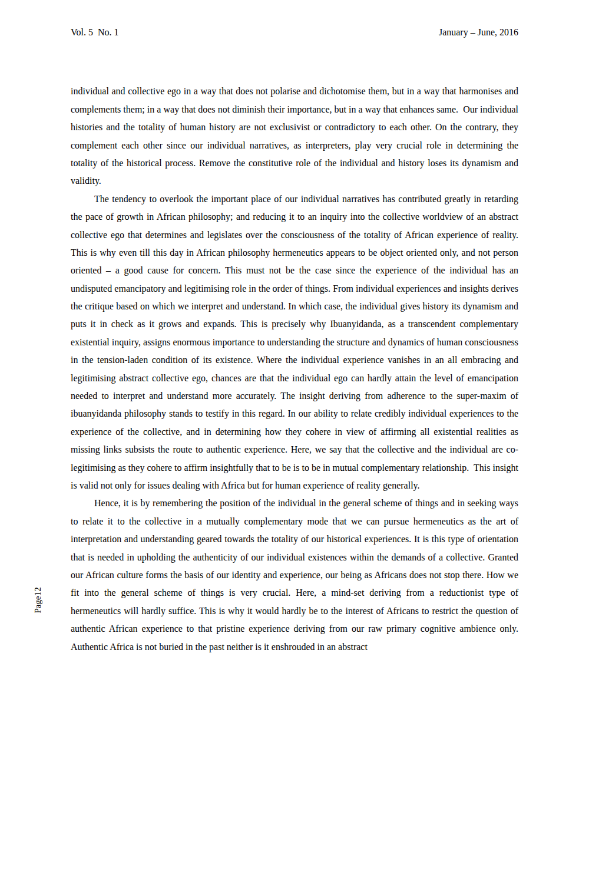Vol. 5 No. 1 January – June, 2016
Page12
individual and collective ego in a way that does not polarise and dichotomise them, but in a way that harmonises and complements them; in a way that does not diminish their importance, but in a way that enhances same. Our individual histories and the totality of human history are not exclusivist or contradictory to each other. On the contrary, they complement each other since our individual narratives, as interpreters, play very crucial role in determining the totality of the historical process. Remove the constitutive role of the individual and history loses its dynamism and validity.
The tendency to overlook the important place of our individual narratives has contributed greatly in retarding the pace of growth in African philosophy; and reducing it to an inquiry into the collective worldview of an abstract collective ego that determines and legislates over the consciousness of the totality of African experience of reality. This is why even till this day in African philosophy hermeneutics appears to be object oriented only, and not person oriented – a good cause for concern. This must not be the case since the experience of the individual has an undisputed emancipatory and legitimising role in the order of things. From individual experiences and insights derives the critique based on which we interpret and understand. In which case, the individual gives history its dynamism and puts it in check as it grows and expands. This is precisely why Ibuanyidanda, as a transcendent complementary existential inquiry, assigns enormous importance to understanding the structure and dynamics of human consciousness in the tension-laden condition of its existence. Where the individual experience vanishes in an all embracing and legitimising abstract collective ego, chances are that the individual ego can hardly attain the level of emancipation needed to interpret and understand more accurately. The insight deriving from adherence to the super-maxim of ibuanyidanda philosophy stands to testify in this regard. In our ability to relate credibly individual experiences to the experience of the collective, and in determining how they cohere in view of affirming all existential realities as missing links subsists the route to authentic experience. Here, we say that the collective and the individual are co-legitimising as they cohere to affirm insightfully that to be is to be in mutual complementary relationship. This insight is valid not only for issues dealing with Africa but for human experience of reality generally.
Hence, it is by remembering the position of the individual in the general scheme of things and in seeking ways to relate it to the collective in a mutually complementary mode that we can pursue hermeneutics as the art of interpretation and understanding geared towards the totality of our historical experiences. It is this type of orientation that is needed in upholding the authenticity of our individual existences within the demands of a collective. Granted our African culture forms the basis of our identity and experience, our being as Africans does not stop there. How we fit into the general scheme of things is very crucial. Here, a mind-set deriving from a reductionist type of hermeneutics will hardly suffice. This is why it would hardly be to the interest of Africans to restrict the question of authentic African experience to that pristine experience deriving from our raw primary cognitive ambience only. Authentic Africa is not buried in the past neither is it enshrouded in an abstract